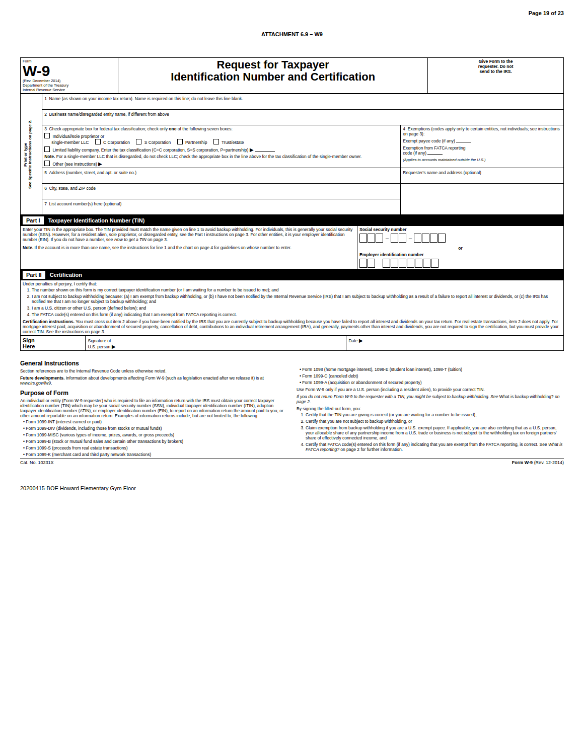Page 19 of 23
ATTACHMENT 6.9 – W9
| Form W-9 (Rev. December 2014) Department of the Treasury Internal Revenue Service | Request for Taxpayer Identification Number and Certification | Give Form to the requester. Do not send to the IRS. |
| Print or type See Specific Instructions on page 2. | 1 Name (as shown on your income tax return). Name is required on this line; do not leave this line blank. |
| 2 Business name/disregarded entity name, if different from above |
| 3 Check appropriate box for federal tax classification; check only one of the following seven boxes: Individual/sole proprietor or single-member LLC C Corporation S Corporation Partnership Trust/estate Limited liability company. Enter the tax classification (C=C corporation, S=S corporation, P=partnership) ▶ Note. For a single-member LLC that is disregarded, do not check LLC; check the appropriate box in the line above for the tax classification of the single-member owner. Other (see instructions) ▶ | 4 Exemptions (codes apply only to certain entities, not individuals; see instructions on page 3): Exempt payee code (if any) Exemption from FATCA reporting code (if any) (Applies to accounts maintained outside the U.S.) |
| 5 Address (number, street, and apt. or suite no.) | Requester's name and address (optional) |
| 6 City, state, and ZIP code | |
| 7 List account number(s) here (optional) |
| Part I Taxpayer Identification Number (TIN) |
| Enter your TIN in the appropriate box. The TIN provided must match the name given on line 1 to avoid backup withholding. For individuals, this is generally your social security number (SSN). However, for a resident alien, sole proprietor, or disregarded entity, see the Part I instructions on page 3. For other entities, it is your employer identification number (EIN). If you do not have a number, see How to get a TIN on page 3. Note. If the account is in more than one name, see the instructions for line 1 and the chart on page 4 for guidelines on whose number to enter. | Social security number – – or Employer identification number – |
| Part II Certification |
| Under penalties of perjury, I certify that: The number shown on this form is my correct taxpayer identification number (or I am waiting for a number to be issued to me); and I am not subject to backup withholding because: (a) I am exempt from backup withholding, or (b) I have not been notified by the Internal Revenue Service (IRS) that I am subject to backup withholding as a result of a failure to report all interest or dividends, or (c) the IRS has notified me that I am no longer subject to backup withholding; and I am a U.S. citizen or other U.S. person (defined below); and The FATCA code(s) entered on this form (if any) indicating that I am exempt from FATCA reporting is correct. Certification instructions. You must cross out item 2 above if you have been notified by the IRS that you are currently subject to backup withholding because you have failed to report all interest and dividends on your tax return. For real estate transactions, item 2 does not apply. For mortgage interest paid, acquisition or abandonment of secured property, cancellation of debt, contributions to an individual retirement arrangement (IRA), and generally, payments other than interest and dividends, you are not required to sign the certification, but you must provide your correct TIN. See the instructions on page 3. |
| Sign Here | Signature of U.S. person ▶ | Date ▶ |
General Instructions
Section references are to the Internal Revenue Code unless otherwise noted.
Future developments. Information about developments affecting Form W-9 (such as legislation enacted after we release it) is at www.irs.gov/fw9.
Purpose of Form
An individual or entity (Form W-9 requester) who is required to file an information return with the IRS must obtain your correct taxpayer identification number (TIN) which may be your social security number (SSN), individual taxpayer identification number (ITIN), adoption taxpayer identification number (ATIN), or employer identification number (EIN), to report on an information return the amount paid to you, or other amount reportable on an information return. Examples of information returns include, but are not limited to, the following:
• Form 1099-INT (interest earned or paid)
• Form 1099-DIV (dividends, including those from stocks or mutual funds)
• Form 1099-MISC (various types of income, prizes, awards, or gross proceeds)
• Form 1099-B (stock or mutual fund sales and certain other transactions by brokers)
• Form 1099-S (proceeds from real estate transactions)
• Form 1099-K (merchant card and third party network transactions)
• Form 1098 (home mortgage interest), 1098-E (student loan interest), 1098-T (tuition)
• Form 1099-C (canceled debt)
• Form 1099-A (acquisition or abandonment of secured property)
Use Form W-9 only if you are a U.S. person (including a resident alien), to provide your correct TIN.
If you do not return Form W-9 to the requester with a TIN, you might be subject to backup withholding. See What is backup withholding? on page 2.
By signing the filled-out form, you:
Certify that the TIN you are giving is correct (or you are waiting for a number to be issued),
Certify that you are not subject to backup withholding, or
Claim exemption from backup withholding if you are a U.S. exempt payee. If applicable, you are also certifying that as a U.S. person, your allocable share of any partnership income from a U.S. trade or business is not subject to the withholding tax on foreign partners' share of effectively connected income, and
Certify that FATCA code(s) entered on this form (if any) indicating that you are exempt from the FATCA reporting, is correct. See What is FATCA reporting? on page 2 for further information.
Cat. No. 10231X Form W-9 (Rev. 12-2014)
20200415-BOE Howard Elementary Gym Floor